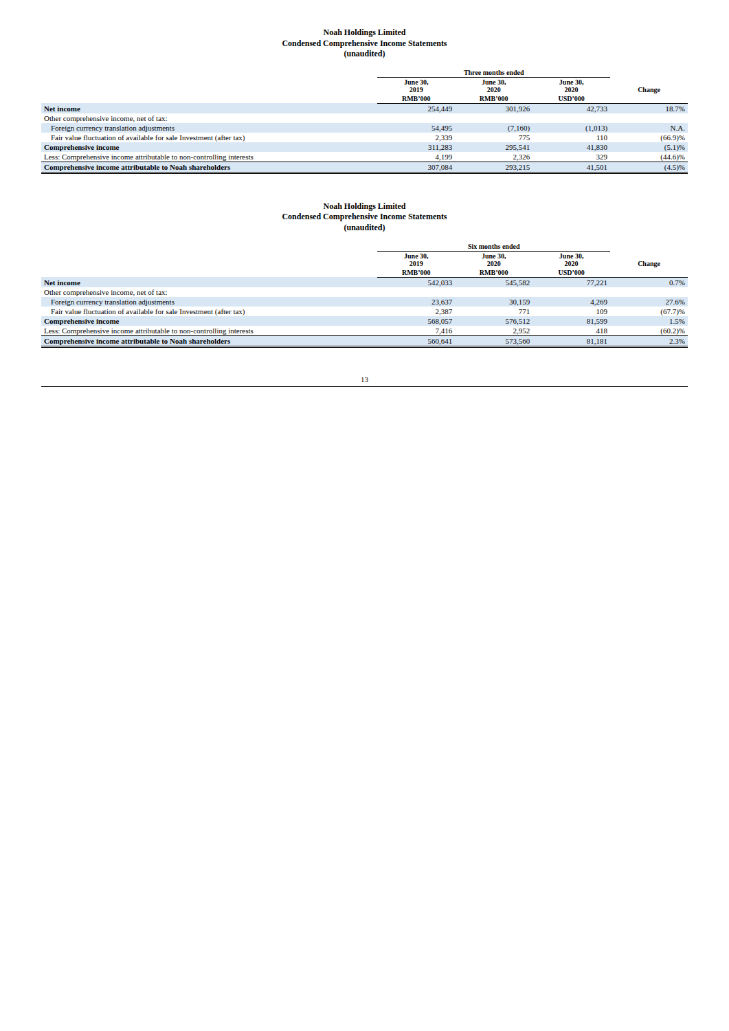Noah Holdings Limited
Condensed Comprehensive Income Statements
(unaudited)
| | Three months ended | |
| --- | --- | --- |
| | June 30, 2019 | June 30, 2020 | June 30, 2020 | Change |
| | RMB’000 | RMB’000 | USD’000 | |
| Net income | 254,449 | 301,926 | 42,733 | 18.7% |
| Other comprehensive income, net of tax: | | | | |
| Foreign currency translation adjustments | 54,495 | (7,160) | (1,013) | N.A. |
| Fair value fluctuation of available for sale Investment (after tax) | 2,339 | 775 | 110 | (66.9)% |
| Comprehensive income | 311,283 | 295,541 | 41,830 | (5.1)% |
| Less: Comprehensive income attributable to non-controlling interests | 4,199 | 2,326 | 329 | (44.6)% |
| Comprehensive income attributable to Noah shareholders | 307,084 | 293,215 | 41,501 | (4.5)% |
Noah Holdings Limited
Condensed Comprehensive Income Statements
(unaudited)
| | Six months ended | |
| --- | --- | --- |
| | June 30, 2019 | June 30, 2020 | June 30, 2020 | Change |
| | RMB’000 | RMB’000 | USD’000 | |
| Net income | 542,033 | 545,582 | 77,221 | 0.7% |
| Other comprehensive income, net of tax: | | | | |
| Foreign currency translation adjustments | 23,637 | 30,159 | 4,269 | 27.6% |
| Fair value fluctuation of available for sale Investment (after tax) | 2,387 | 771 | 109 | (67.7)% |
| Comprehensive income | 568,057 | 576,512 | 81,599 | 1.5% |
| Less: Comprehensive income attributable to non-controlling interests | 7,416 | 2,952 | 418 | (60.2)% |
| Comprehensive income attributable to Noah shareholders | 560,641 | 573,560 | 81,181 | 2.3% |
13